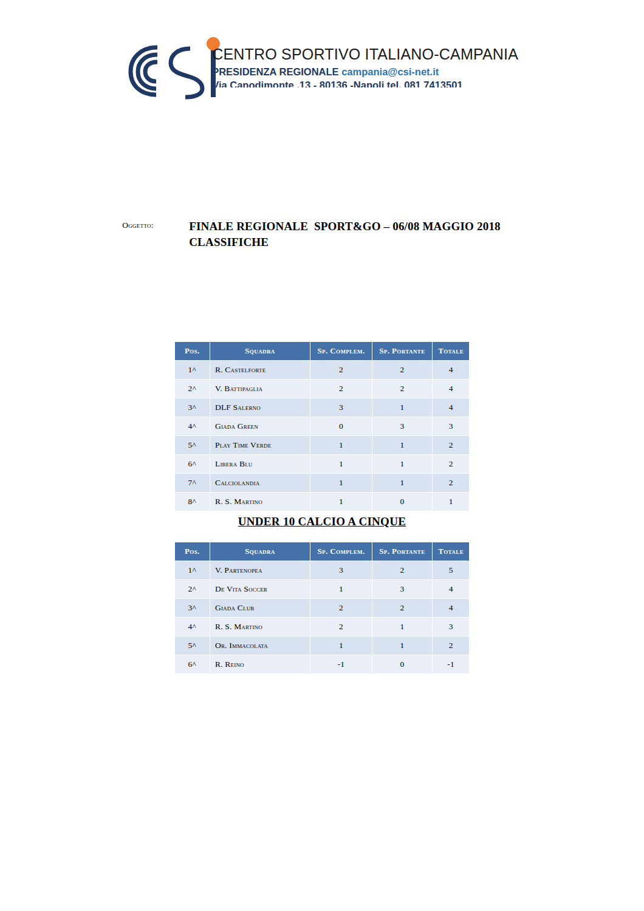CENTRO SPORTIVO ITALIANO-CAMPANIA
PRESIDENZA REGIONALE campania@csi-net.it
Via Capodimonte ,13 - 80136 -Napoli tel. 081 7413501
Oggetto:
FINALE REGIONALE SPORT&GO – 06/08 MAGGIO 2018
CLASSIFICHE
| Pos. | Squadra | Sp. Complem. | Sp. Portante | Totale |
| --- | --- | --- | --- | --- |
| 1^ | R. Castelforte | 2 | 2 | 4 |
| 2^ | V. Battipaglia | 2 | 2 | 4 |
| 3^ | DLF Salerno | 3 | 1 | 4 |
| 4^ | Giada Green | 0 | 3 | 3 |
| 5^ | Play Time Verde | 1 | 1 | 2 |
| 6^ | Libera Blu | 1 | 1 | 2 |
| 7^ | Calciolandia | 1 | 1 | 2 |
| 8^ | R. S. Martino | 1 | 0 | 1 |
UNDER 10 CALCIO A CINQUE
| Pos. | Squadra | Sp. Complem. | Sp. Portante | Totale |
| --- | --- | --- | --- | --- |
| 1^ | V. Partenopea | 3 | 2 | 5 |
| 2^ | De Vita Soccer | 1 | 3 | 4 |
| 3^ | Giada Club | 2 | 2 | 4 |
| 4^ | R. S. Martino | 2 | 1 | 3 |
| 5^ | Or. Immacolata | 1 | 1 | 2 |
| 6^ | R. Reino | -1 | 0 | -1 |